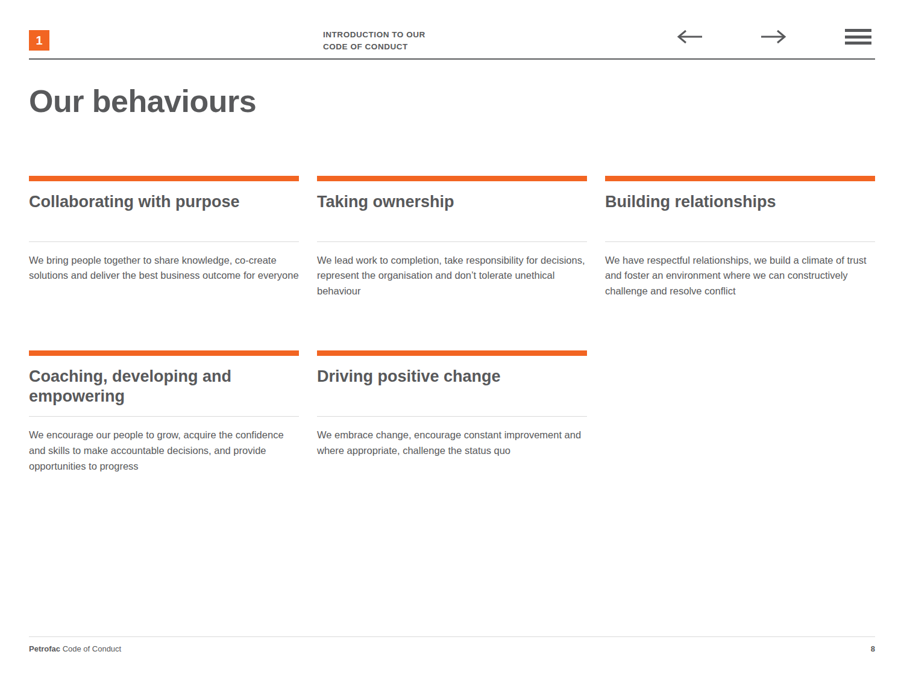1
Introduction to our
Code of Conduct
Our behaviours
Collaborating with purpose
We bring people together to share knowledge, co-create solutions and deliver the best business outcome for everyone
Taking ownership
We lead work to completion, take responsibility for decisions, represent the organisation and don’t tolerate unethical behaviour
Building relationships
We have respectful relationships, we build a climate of trust and foster an environment where we can constructively challenge and resolve conflict
Coaching, developing and empowering
We encourage our people to grow, acquire the confidence and skills to make accountable decisions, and provide opportunities to progress
Driving positive change
We embrace change, encourage constant improvement and where appropriate, challenge the status quo
Petrofac Code of Conduct
8